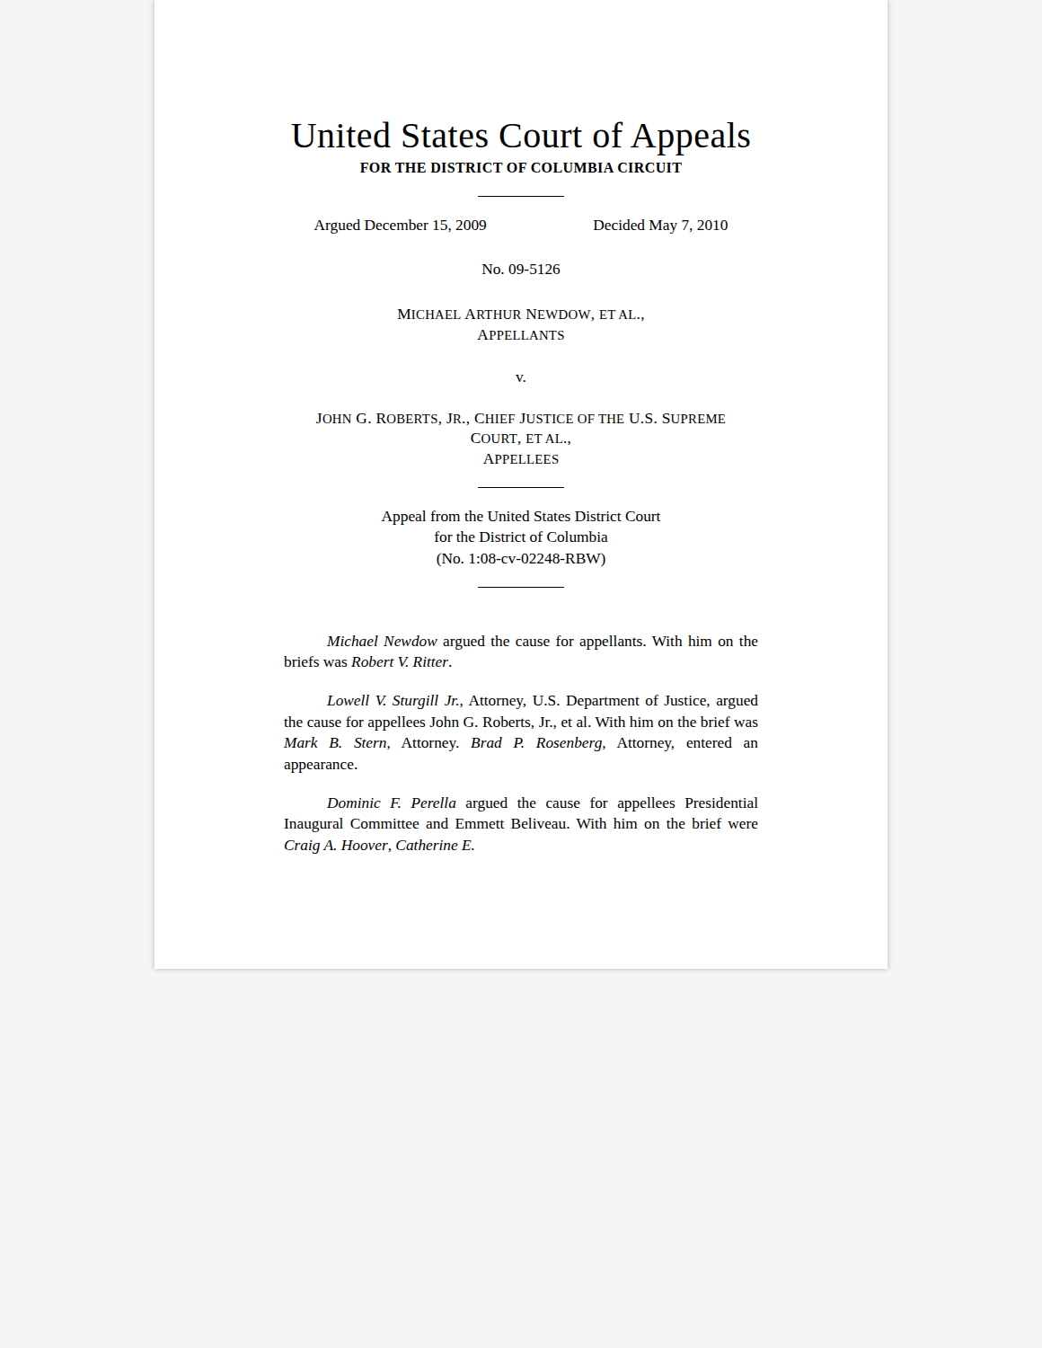United States Court of Appeals
FOR THE DISTRICT OF COLUMBIA CIRCUIT
Argued December 15, 2009 Decided May 7, 2010
No. 09-5126
MICHAEL ARTHUR NEWDOW, ET AL.,APPELLANTS
v.
JOHN G. ROBERTS, JR., CHIEF JUSTICE OF THE U.S. SUPREME
COURT, ET AL.,APPELLEES
Appeal from the United States District Court
for the District of Columbia
(No. 1:08-cv-02248-RBW)
Michael Newdow argued the cause for appellants. With him on the briefs was Robert V. Ritter.
Lowell V. Sturgill Jr., Attorney, U.S. Department of Justice, argued the cause for appellees John G. Roberts, Jr., et al. With him on the brief was Mark B. Stern, Attorney. Brad P. Rosenberg, Attorney, entered an appearance.
Dominic F. Perella argued the cause for appellees Presidential Inaugural Committee and Emmett Beliveau. With him on the brief were Craig A. Hoover, Catherine E.